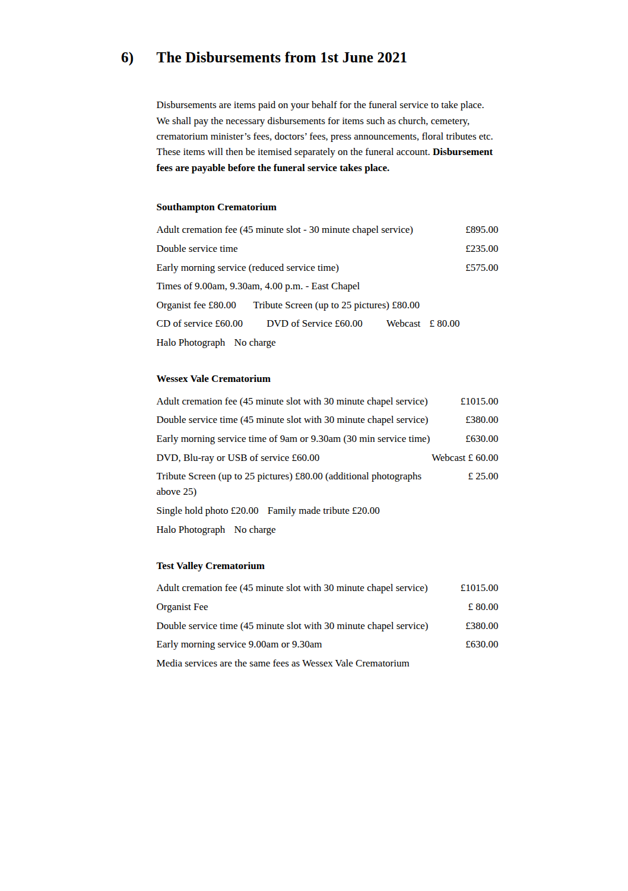6) The Disbursements from 1st June 2021
Disbursements are items paid on your behalf for the funeral service to take place. We shall pay the necessary disbursements for items such as church, cemetery, crematorium minister’s fees, doctors’ fees, press announcements, floral tributes etc. These items will then be itemised separately on the funeral account. Disbursement fees are payable before the funeral service takes place.
Southampton Crematorium
Adult cremation fee (45 minute slot - 30 minute chapel service) £895.00
Double service time £235.00
Early morning service (reduced service time) £575.00
Times of 9.00am, 9.30am, 4.00 p.m. - East Chapel
Organist fee £80.00 Tribute Screen (up to 25 pictures) £80.00
CD of service £60.00 DVD of Service £60.00 Webcast £ 80.00
Halo Photograph No charge
Wessex Vale Crematorium
Adult cremation fee (45 minute slot with 30 minute chapel service) £1015.00
Double service time (45 minute slot with 30 minute chapel service) £380.00
Early morning service time of 9am or 9.30am (30 min service time) £630.00
DVD, Blu-ray or USB of service £60.00 Webcast £ 60.00
Tribute Screen (up to 25 pictures) £80.00 (additional photographs above 25) £ 25.00
Single hold photo £20.00 Family made tribute £20.00
Halo Photograph No charge
Test Valley Crematorium
Adult cremation fee (45 minute slot with 30 minute chapel service) £1015.00
Organist Fee £ 80.00
Double service time (45 minute slot with 30 minute chapel service) £380.00
Early morning service 9.00am or 9.30am £630.00
Media services are the same fees as Wessex Vale Crematorium